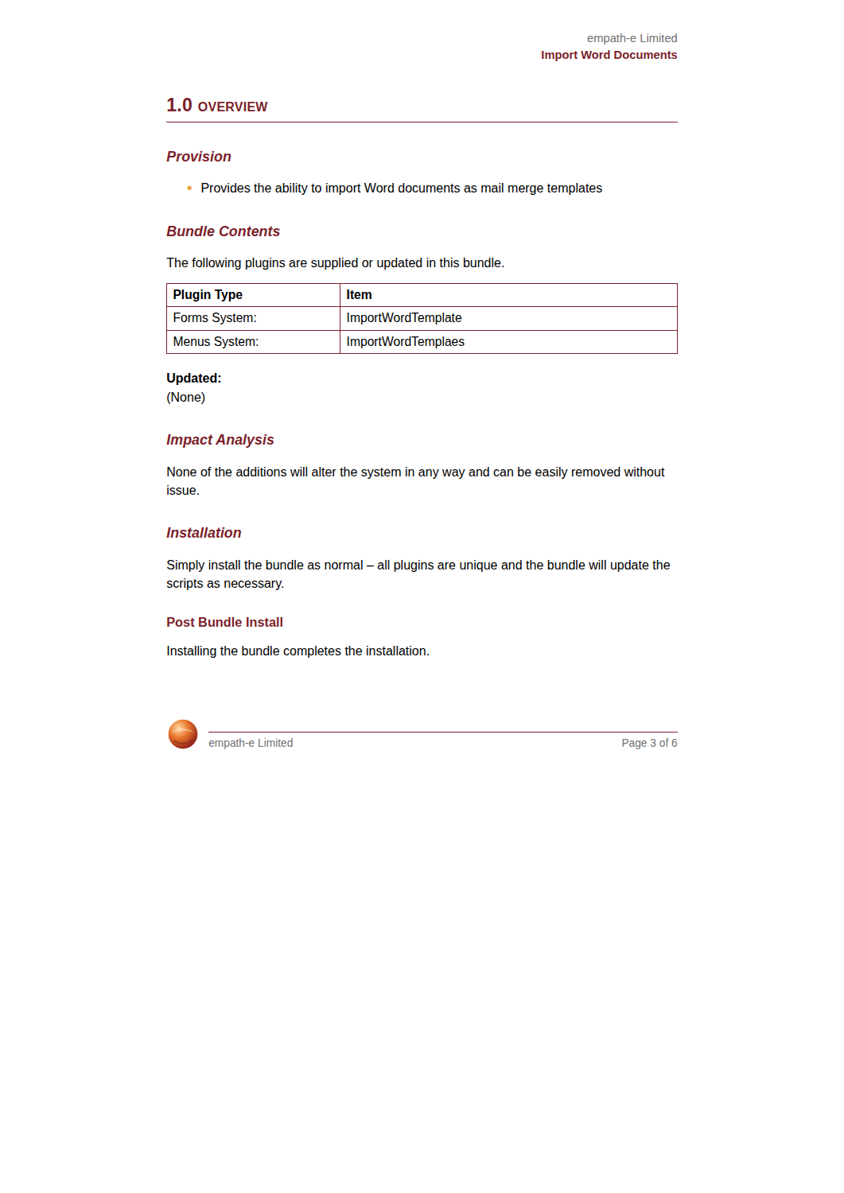empath-e Limited Import Word Documents
1.0 Overview
Provision
Provides the ability to import Word documents as mail merge templates
Bundle Contents
The following plugins are supplied or updated in this bundle.
| Plugin Type | Item |
| --- | --- |
| Forms System: | ImportWordTemplate |
| Menus System: | ImportWordTemplaes |
Updated:
(None)
Impact Analysis
None of the additions will alter the system in any way and can be easily removed without issue.
Installation
Simply install the bundle as normal – all plugins are unique and the bundle will update the scripts as necessary.
Post Bundle Install
Installing the bundle completes the installation.
empath-e Limited Page 3 of 6